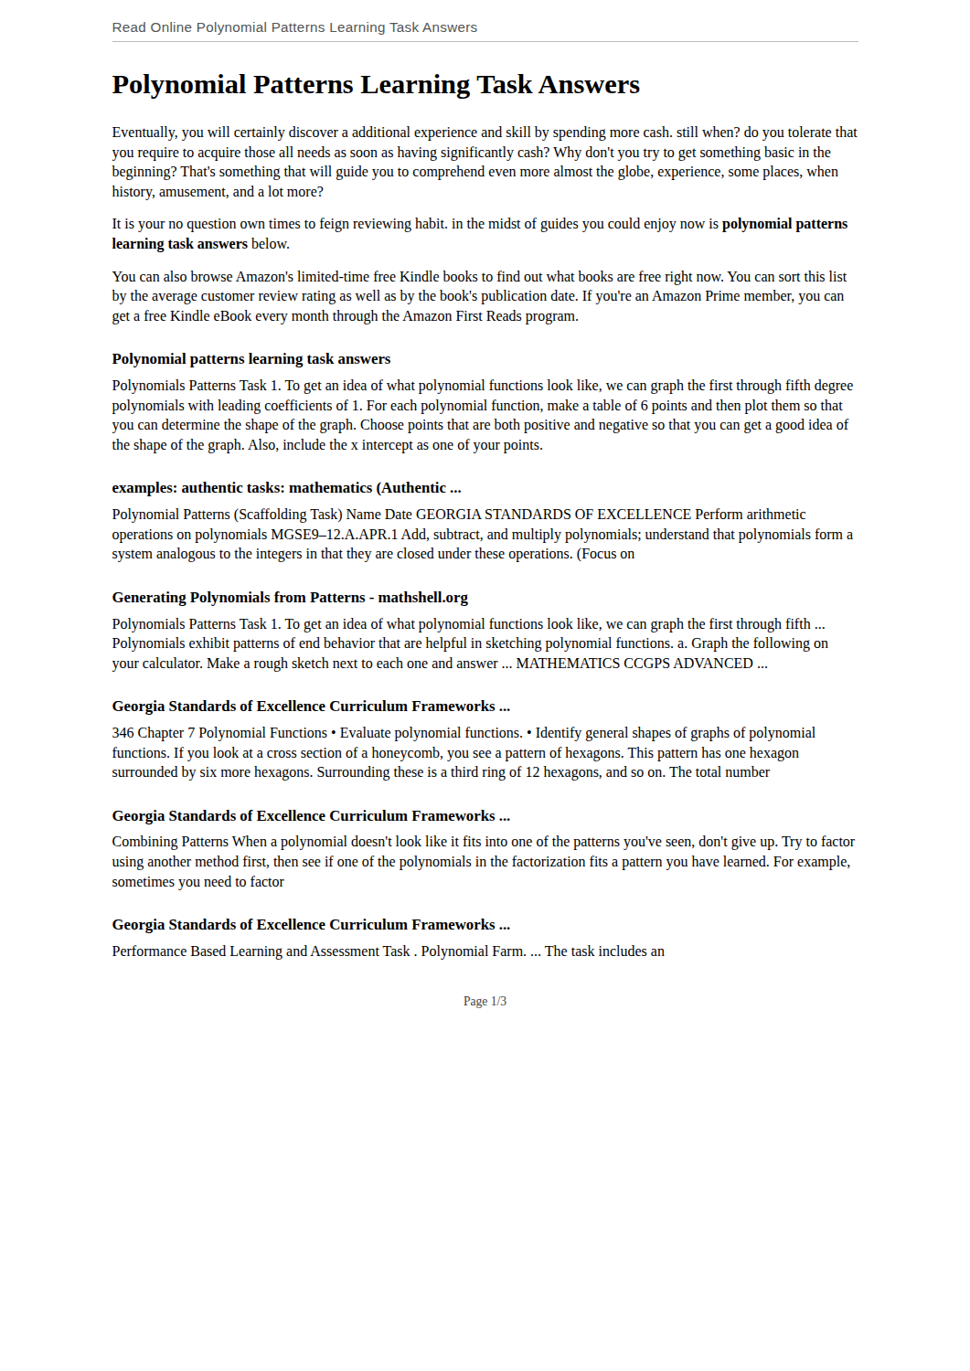Read Online Polynomial Patterns Learning Task Answers
Polynomial Patterns Learning Task Answers
Eventually, you will certainly discover a additional experience and skill by spending more cash. still when? do you tolerate that you require to acquire those all needs as soon as having significantly cash? Why don't you try to get something basic in the beginning? That's something that will guide you to comprehend even more almost the globe, experience, some places, when history, amusement, and a lot more?
It is your no question own times to feign reviewing habit. in the midst of guides you could enjoy now is polynomial patterns learning task answers below.
You can also browse Amazon's limited-time free Kindle books to find out what books are free right now. You can sort this list by the average customer review rating as well as by the book's publication date. If you're an Amazon Prime member, you can get a free Kindle eBook every month through the Amazon First Reads program.
Polynomial patterns learning task answers
Polynomials Patterns Task 1. To get an idea of what polynomial functions look like, we can graph the first through fifth degree polynomials with leading coefficients of 1. For each polynomial function, make a table of 6 points and then plot them so that you can determine the shape of the graph. Choose points that are both positive and negative so that you can get a good idea of the shape of the graph. Also, include the x intercept as one of your points.
examples: authentic tasks: mathematics (Authentic ...
Polynomial Patterns (Scaffolding Task) Name Date GEORGIA STANDARDS OF EXCELLENCE Perform arithmetic operations on polynomials MGSE9–12.A.APR.1 Add, subtract, and multiply polynomials; understand that polynomials form a system analogous to the integers in that they are closed under these operations. (Focus on
Generating Polynomials from Patterns - mathshell.org
Polynomials Patterns Task 1. To get an idea of what polynomial functions look like, we can graph the first through fifth ... Polynomials exhibit patterns of end behavior that are helpful in sketching polynomial functions. a. Graph the following on your calculator. Make a rough sketch next to each one and answer ... MATHEMATICS CCGPS ADVANCED ...
Georgia Standards of Excellence Curriculum Frameworks ...
346 Chapter 7 Polynomial Functions • Evaluate polynomial functions. • Identify general shapes of graphs of polynomial functions. If you look at a cross section of a honeycomb, you see a pattern of hexagons. This pattern has one hexagon surrounded by six more hexagons. Surrounding these is a third ring of 12 hexagons, and so on. The total number
Georgia Standards of Excellence Curriculum Frameworks ...
Combining Patterns When a polynomial doesn't look like it fits into one of the patterns you've seen, don't give up. Try to factor using another method first, then see if one of the polynomials in the factorization fits a pattern you have learned. For example, sometimes you need to factor
Georgia Standards of Excellence Curriculum Frameworks ...
Performance Based Learning and Assessment Task . Polynomial Farm. ... The task includes an
Page 1/3